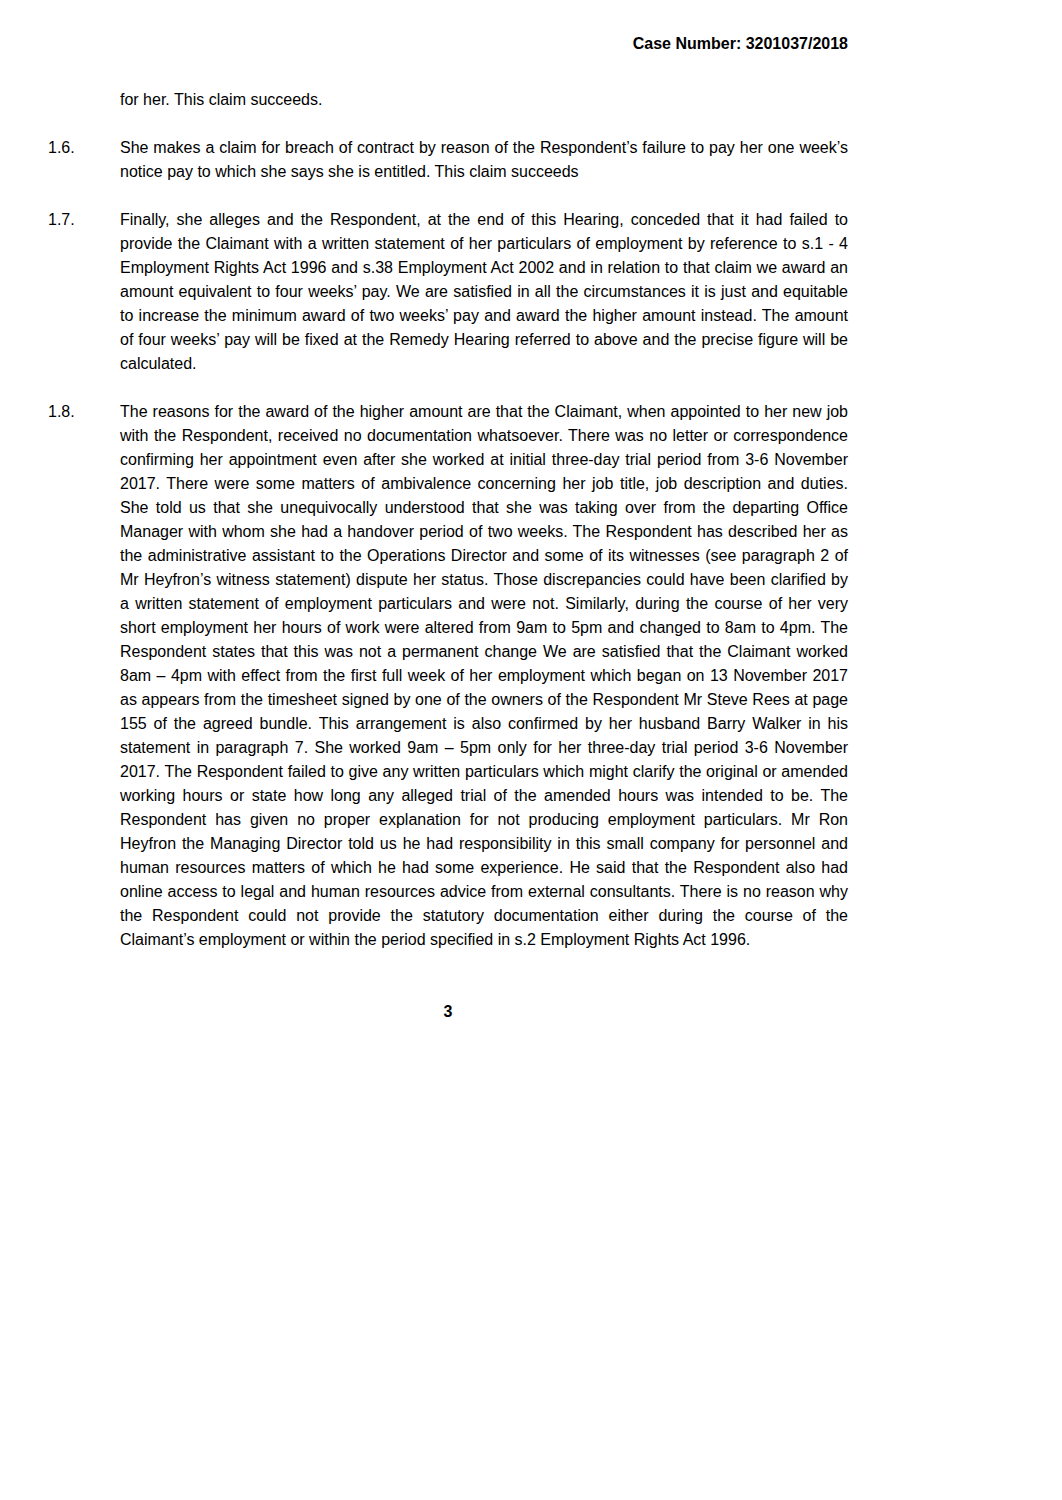Case Number: 3201037/2018
for her. This claim succeeds.
1.6. She makes a claim for breach of contract by reason of the Respondent’s failure to pay her one week’s notice pay to which she says she is entitled. This claim succeeds
1.7. Finally, she alleges and the Respondent, at the end of this Hearing, conceded that it had failed to provide the Claimant with a written statement of her particulars of employment by reference to s.1 - 4 Employment Rights Act 1996 and s.38 Employment Act 2002 and in relation to that claim we award an amount equivalent to four weeks’ pay. We are satisfied in all the circumstances it is just and equitable to increase the minimum award of two weeks’ pay and award the higher amount instead. The amount of four weeks’ pay will be fixed at the Remedy Hearing referred to above and the precise figure will be calculated.
1.8. The reasons for the award of the higher amount are that the Claimant, when appointed to her new job with the Respondent, received no documentation whatsoever. There was no letter or correspondence confirming her appointment even after she worked at initial three-day trial period from 3-6 November 2017. There were some matters of ambivalence concerning her job title, job description and duties. She told us that she unequivocally understood that she was taking over from the departing Office Manager with whom she had a handover period of two weeks. The Respondent has described her as the administrative assistant to the Operations Director and some of its witnesses (see paragraph 2 of Mr Heyfron’s witness statement) dispute her status. Those discrepancies could have been clarified by a written statement of employment particulars and were not. Similarly, during the course of her very short employment her hours of work were altered from 9am to 5pm and changed to 8am to 4pm. The Respondent states that this was not a permanent change We are satisfied that the Claimant worked 8am – 4pm with effect from the first full week of her employment which began on 13 November 2017 as appears from the timesheet signed by one of the owners of the Respondent Mr Steve Rees at page 155 of the agreed bundle. This arrangement is also confirmed by her husband Barry Walker in his statement in paragraph 7. She worked 9am – 5pm only for her three-day trial period 3-6 November 2017. The Respondent failed to give any written particulars which might clarify the original or amended working hours or state how long any alleged trial of the amended hours was intended to be. The Respondent has given no proper explanation for not producing employment particulars. Mr Ron Heyfron the Managing Director told us he had responsibility in this small company for personnel and human resources matters of which he had some experience. He said that the Respondent also had online access to legal and human resources advice from external consultants. There is no reason why the Respondent could not provide the statutory documentation either during the course of the Claimant’s employment or within the period specified in s.2 Employment Rights Act 1996.
3